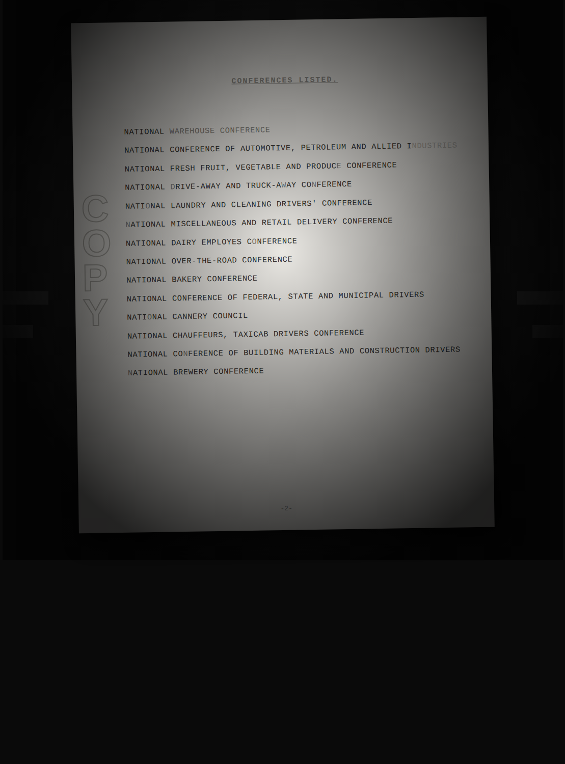C O P Y
CONFERENCES LISTED.
NATIONAL WAREHOUSE CONFERENCE
NATIONAL CONFERENCE OF AUTOMOTIVE, PETROLEUM AND ALLIED INDUSTRIES
NATIONAL FRESH FRUIT, VEGETABLE AND PRODUCE CONFERENCE
NATIONAL DRIVE-AWAY AND TRUCK-AWAY CONFERENCE
NATIONAL LAUNDRY AND CLEANING DRIVERS' CONFERENCE
NATIONAL MISCELLANEOUS AND RETAIL DELIVERY CONFERENCE
NATIONAL DAIRY EMPLOYES CONFERENCE
NATIONAL OVER-THE-ROAD CONFERENCE
NATIONAL BAKERY CONFERENCE
NATIONAL CONFERENCE OF FEDERAL, STATE AND MUNICIPAL DRIVERS
NATIONAL CANNERY COUNCIL
NATIONAL CHAUFFEURS, TAXICAB DRIVERS CONFERENCE
NATIONAL CONFERENCE OF BUILDING MATERIALS AND CONSTRUCTION DRIVERS
NATIONAL BREWERY CONFERENCE
-2-